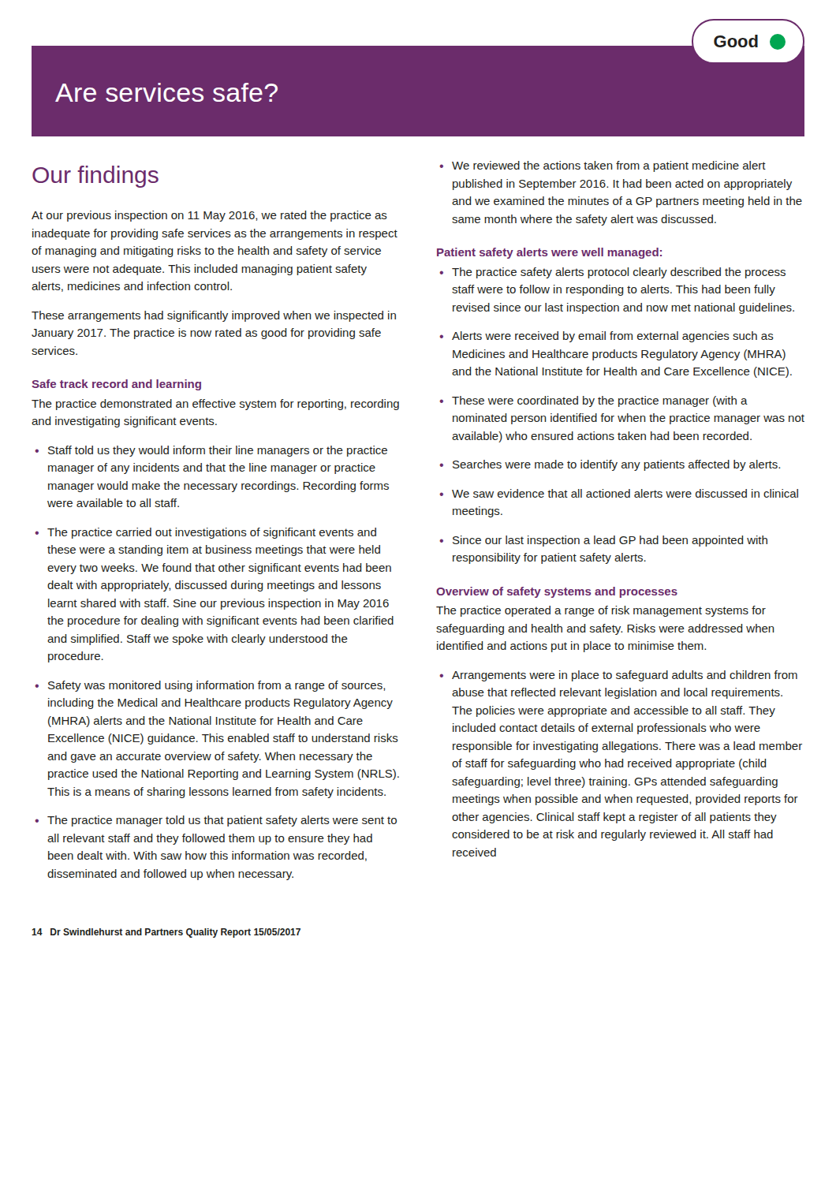Good
Are services safe?
Our findings
At our previous inspection on 11 May 2016, we rated the practice as inadequate for providing safe services as the arrangements in respect of managing and mitigating risks to the health and safety of service users were not adequate. This included managing patient safety alerts, medicines and infection control.
These arrangements had significantly improved when we inspected in January 2017. The practice is now rated as good for providing safe services.
Safe track record and learning
The practice demonstrated an effective system for reporting, recording and investigating significant events.
Staff told us they would inform their line managers or the practice manager of any incidents and that the line manager or practice manager would make the necessary recordings. Recording forms were available to all staff.
The practice carried out investigations of significant events and these were a standing item at business meetings that were held every two weeks. We found that other significant events had been dealt with appropriately, discussed during meetings and lessons learnt shared with staff. Sine our previous inspection in May 2016 the procedure for dealing with significant events had been clarified and simplified. Staff we spoke with clearly understood the procedure.
Safety was monitored using information from a range of sources, including the Medical and Healthcare products Regulatory Agency (MHRA) alerts and the National Institute for Health and Care Excellence (NICE) guidance. This enabled staff to understand risks and gave an accurate overview of safety. When necessary the practice used the National Reporting and Learning System (NRLS). This is a means of sharing lessons learned from safety incidents.
The practice manager told us that patient safety alerts were sent to all relevant staff and they followed them up to ensure they had been dealt with. With saw how this information was recorded, disseminated and followed up when necessary.
We reviewed the actions taken from a patient medicine alert published in September 2016. It had been acted on appropriately and we examined the minutes of a GP partners meeting held in the same month where the safety alert was discussed.
Patient safety alerts were well managed:
The practice safety alerts protocol clearly described the process staff were to follow in responding to alerts. This had been fully revised since our last inspection and now met national guidelines.
Alerts were received by email from external agencies such as Medicines and Healthcare products Regulatory Agency (MHRA) and the National Institute for Health and Care Excellence (NICE).
These were coordinated by the practice manager (with a nominated person identified for when the practice manager was not available) who ensured actions taken had been recorded.
Searches were made to identify any patients affected by alerts.
We saw evidence that all actioned alerts were discussed in clinical meetings.
Since our last inspection a lead GP had been appointed with responsibility for patient safety alerts.
Overview of safety systems and processes
The practice operated a range of risk management systems for safeguarding and health and safety. Risks were addressed when identified and actions put in place to minimise them.
Arrangements were in place to safeguard adults and children from abuse that reflected relevant legislation and local requirements. The policies were appropriate and accessible to all staff. They included contact details of external professionals who were responsible for investigating allegations. There was a lead member of staff for safeguarding who had received appropriate (child safeguarding; level three) training. GPs attended safeguarding meetings when possible and when requested, provided reports for other agencies. Clinical staff kept a register of all patients they considered to be at risk and regularly reviewed it. All staff had received
14 Dr Swindlehurst and Partners Quality Report 15/05/2017